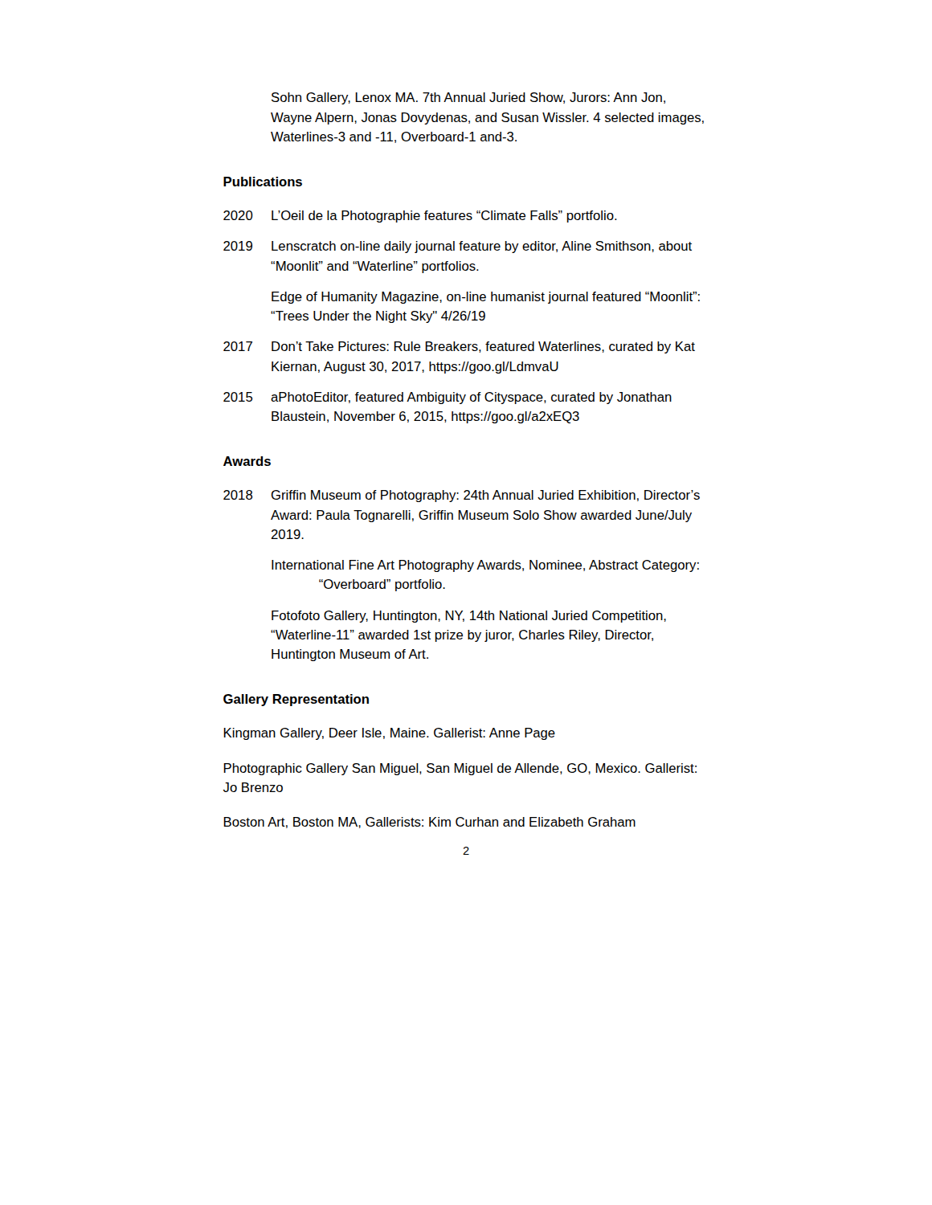Sohn Gallery, Lenox MA. 7th Annual Juried Show, Jurors: Ann Jon, Wayne Alpern, Jonas Dovydenas, and Susan Wissler. 4 selected images, Waterlines-3 and -11, Overboard-1 and-3.
Publications
2020
L’Oeil de la Photographie features “Climate Falls” portfolio.
2019
Lenscratch on-line daily journal feature by editor, Aline Smithson, about “Moonlit” and “Waterline” portfolios.
Edge of Humanity Magazine, on-line humanist journal featured “Moonlit”: “Trees Under the Night Sky" 4/26/19
2017
Don’t Take Pictures: Rule Breakers, featured Waterlines, curated by Kat Kiernan, August 30, 2017, https://goo.gl/LdmvaU
2015
aPhotoEditor, featured Ambiguity of Cityspace, curated by Jonathan Blaustein, November 6, 2015, https://goo.gl/a2xEQ3
Awards
2018
Griffin Museum of Photography: 24th Annual Juried Exhibition, Director’s Award: Paula Tognarelli, Griffin Museum Solo Show awarded June/July 2019.
International Fine Art Photography Awards, Nominee, Abstract Category: “Overboard” portfolio.
Fotofoto Gallery, Huntington, NY, 14th National Juried Competition, “Waterline-11” awarded 1st prize by juror, Charles Riley, Director, Huntington Museum of Art.
Gallery Representation
Kingman Gallery, Deer Isle, Maine. Gallerist: Anne Page
Photographic Gallery San Miguel, San Miguel de Allende, GO, Mexico. Gallerist: Jo Brenzo
Boston Art, Boston MA, Gallerists: Kim Curhan and Elizabeth Graham
2